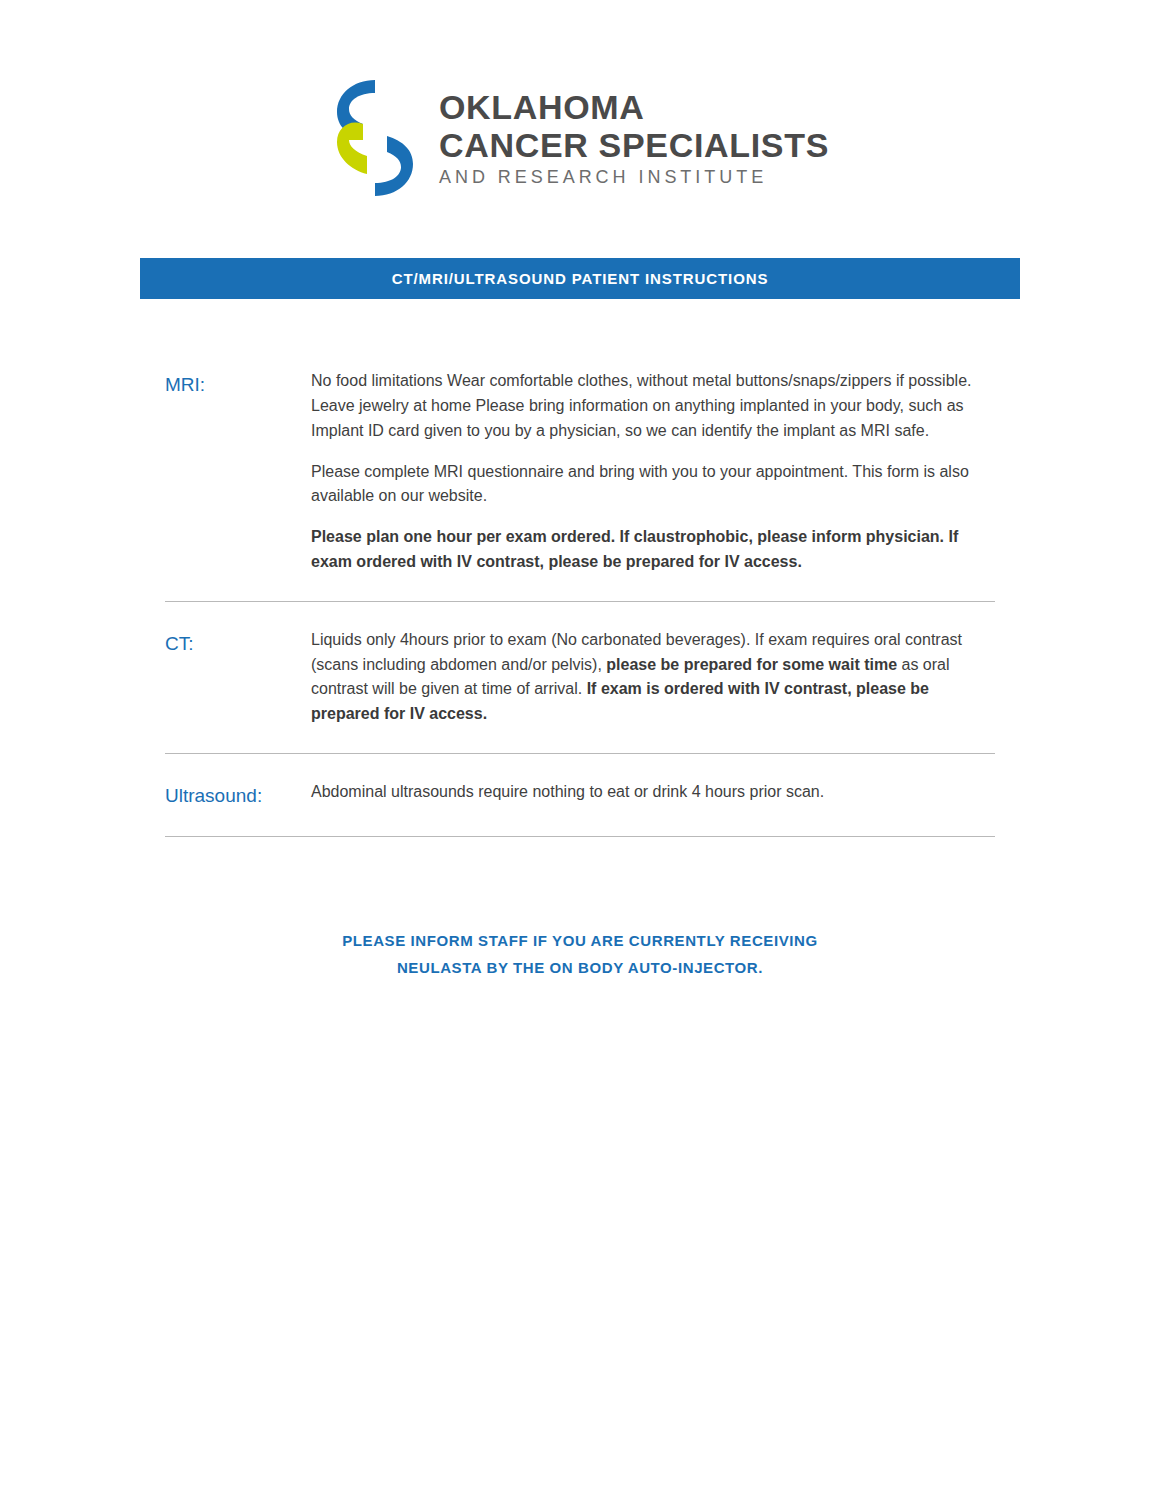Oklahoma Cancer Specialists and Research Institute logo mark
Oklahoma
Cancer Specialists
and Research Institute
CT/MRI/Ultrasound Patient Instructions
MRI:
No food limitations Wear comfortable clothes, without metal buttons/snaps/zippers if possible. Leave jewelry at home Please bring information on anything implanted in your body, such as Implant ID card given to you by a physician, so we can identify the implant as MRI safe.
Please complete MRI questionnaire and bring with you to your appointment. This form is also available on our website.
Please plan one hour per exam ordered. If claustrophobic, please inform physician. If exam ordered with IV contrast, please be prepared for IV access.
CT:
Liquids only 4hours prior to exam (No carbonated beverages). If exam requires oral contrast (scans including abdomen and/or pelvis), please be prepared for some wait time as oral contrast will be given at time of arrival. If exam is ordered with IV contrast, please be prepared for IV access.
Ultrasound:
Abdominal ultrasounds require nothing to eat or drink 4 hours prior scan.
Please inform staff if you are currently receiving
Neulasta by the on body auto-injector.